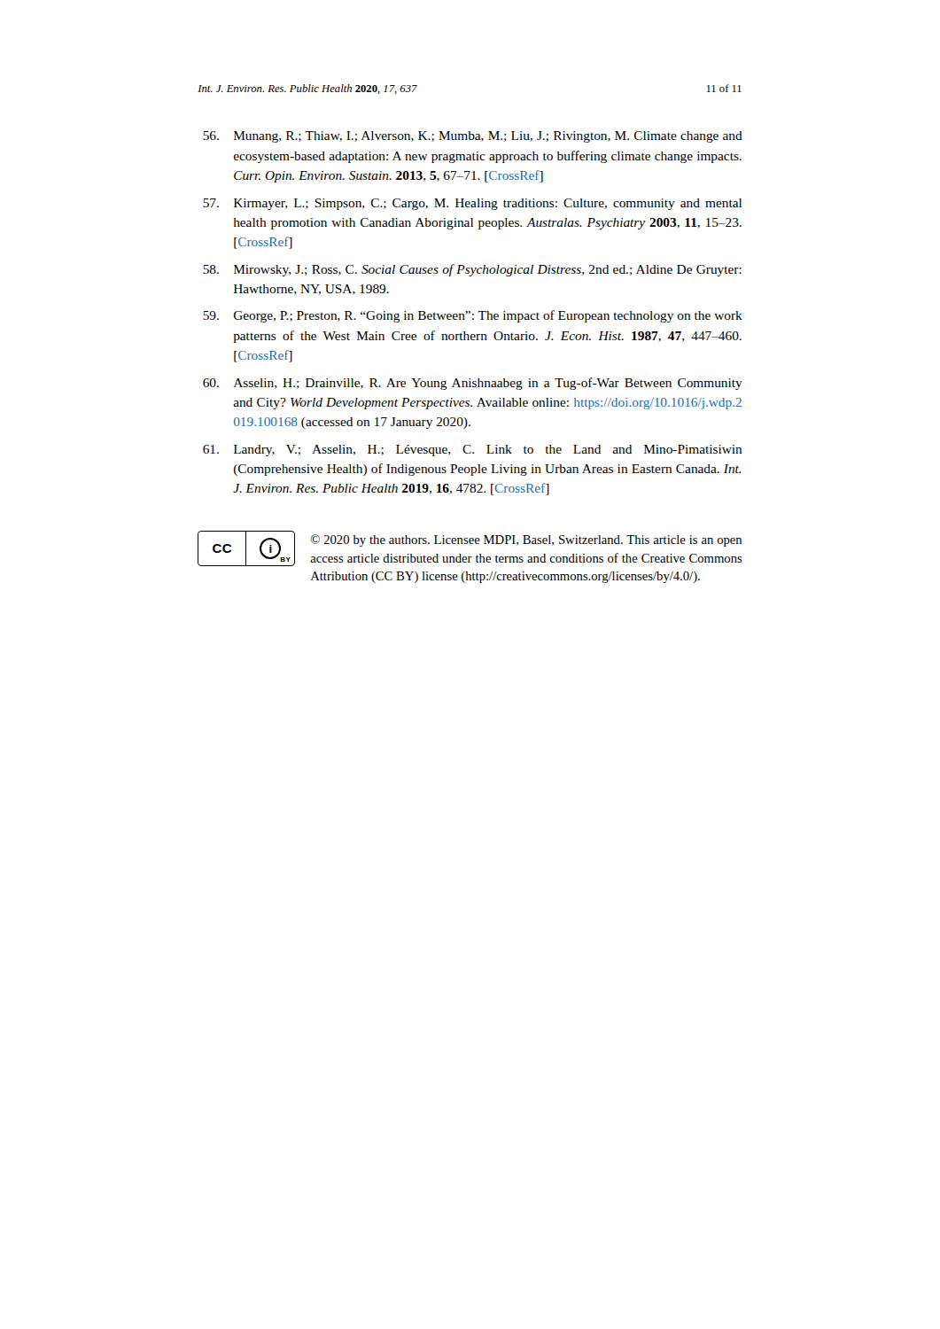Int. J. Environ. Res. Public Health 2020, 17, 637 11 of 11
56. Munang, R.; Thiaw, I.; Alverson, K.; Mumba, M.; Liu, J.; Rivington, M. Climate change and ecosystem-based adaptation: A new pragmatic approach to buffering climate change impacts. Curr. Opin. Environ. Sustain. 2013, 5, 67–71. [CrossRef]
57. Kirmayer, L.; Simpson, C.; Cargo, M. Healing traditions: Culture, community and mental health promotion with Canadian Aboriginal peoples. Australas. Psychiatry 2003, 11, 15–23. [CrossRef]
58. Mirowsky, J.; Ross, C. Social Causes of Psychological Distress, 2nd ed.; Aldine De Gruyter: Hawthorne, NY, USA, 1989.
59. George, P.; Preston, R. “Going in Between”: The impact of European technology on the work patterns of the West Main Cree of northern Ontario. J. Econ. Hist. 1987, 47, 447–460. [CrossRef]
60. Asselin, H.; Drainville, R. Are Young Anishnaabeg in a Tug-of-War Between Community and City? World Development Perspectives. Available online: https://doi.org/10.1016/j.wdp.2019.100168 (accessed on 17 January 2020).
61. Landry, V.; Asselin, H.; Lévesque, C. Link to the Land and Mino-Pimatisiwin (Comprehensive Health) of Indigenous People Living in Urban Areas in Eastern Canada. Int. J. Environ. Res. Public Health 2019, 16, 4782. [CrossRef]
CC
i BY
© 2020 by the authors. Licensee MDPI, Basel, Switzerland. This article is an open access article distributed under the terms and conditions of the Creative Commons Attribution (CC BY) license (http://creativecommons.org/licenses/by/4.0/).